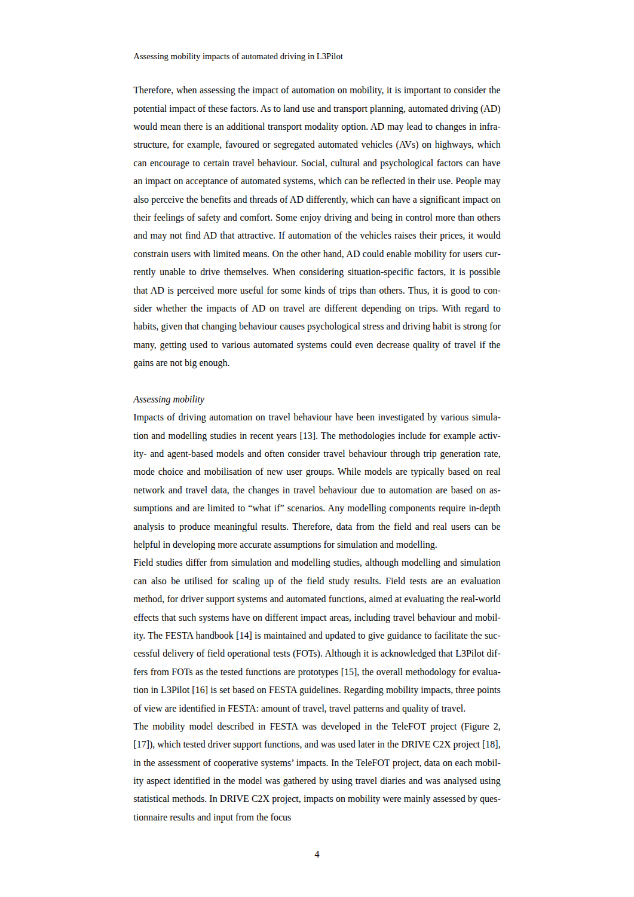Assessing mobility impacts of automated driving in L3Pilot
Therefore, when assessing the impact of automation on mobility, it is important to consider the potential impact of these factors. As to land use and transport planning, automated driving (AD) would mean there is an additional transport modality option. AD may lead to changes in infrastructure, for example, favoured or segregated automated vehicles (AVs) on highways, which can encourage to certain travel behaviour. Social, cultural and psychological factors can have an impact on acceptance of automated systems, which can be reflected in their use. People may also perceive the benefits and threads of AD differently, which can have a significant impact on their feelings of safety and comfort. Some enjoy driving and being in control more than others and may not find AD that attractive. If automation of the vehicles raises their prices, it would constrain users with limited means. On the other hand, AD could enable mobility for users currently unable to drive themselves. When considering situation-specific factors, it is possible that AD is perceived more useful for some kinds of trips than others. Thus, it is good to consider whether the impacts of AD on travel are different depending on trips. With regard to habits, given that changing behaviour causes psychological stress and driving habit is strong for many, getting used to various automated systems could even decrease quality of travel if the gains are not big enough.
Assessing mobility
Impacts of driving automation on travel behaviour have been investigated by various simulation and modelling studies in recent years [13]. The methodologies include for example activity- and agent-based models and often consider travel behaviour through trip generation rate, mode choice and mobilisation of new user groups. While models are typically based on real network and travel data, the changes in travel behaviour due to automation are based on assumptions and are limited to “what if” scenarios. Any modelling components require in-depth analysis to produce meaningful results. Therefore, data from the field and real users can be helpful in developing more accurate assumptions for simulation and modelling.
Field studies differ from simulation and modelling studies, although modelling and simulation can also be utilised for scaling up of the field study results. Field tests are an evaluation method, for driver support systems and automated functions, aimed at evaluating the real-world effects that such systems have on different impact areas, including travel behaviour and mobility. The FESTA handbook [14] is maintained and updated to give guidance to facilitate the successful delivery of field operational tests (FOTs). Although it is acknowledged that L3Pilot differs from FOTs as the tested functions are prototypes [15], the overall methodology for evaluation in L3Pilot [16] is set based on FESTA guidelines. Regarding mobility impacts, three points of view are identified in FESTA: amount of travel, travel patterns and quality of travel.
The mobility model described in FESTA was developed in the TeleFOT project (Figure 2, [17]), which tested driver support functions, and was used later in the DRIVE C2X project [18], in the assessment of cooperative systems’ impacts. In the TeleFOT project, data on each mobility aspect identified in the model was gathered by using travel diaries and was analysed using statistical methods. In DRIVE C2X project, impacts on mobility were mainly assessed by questionnaire results and input from the focus
4